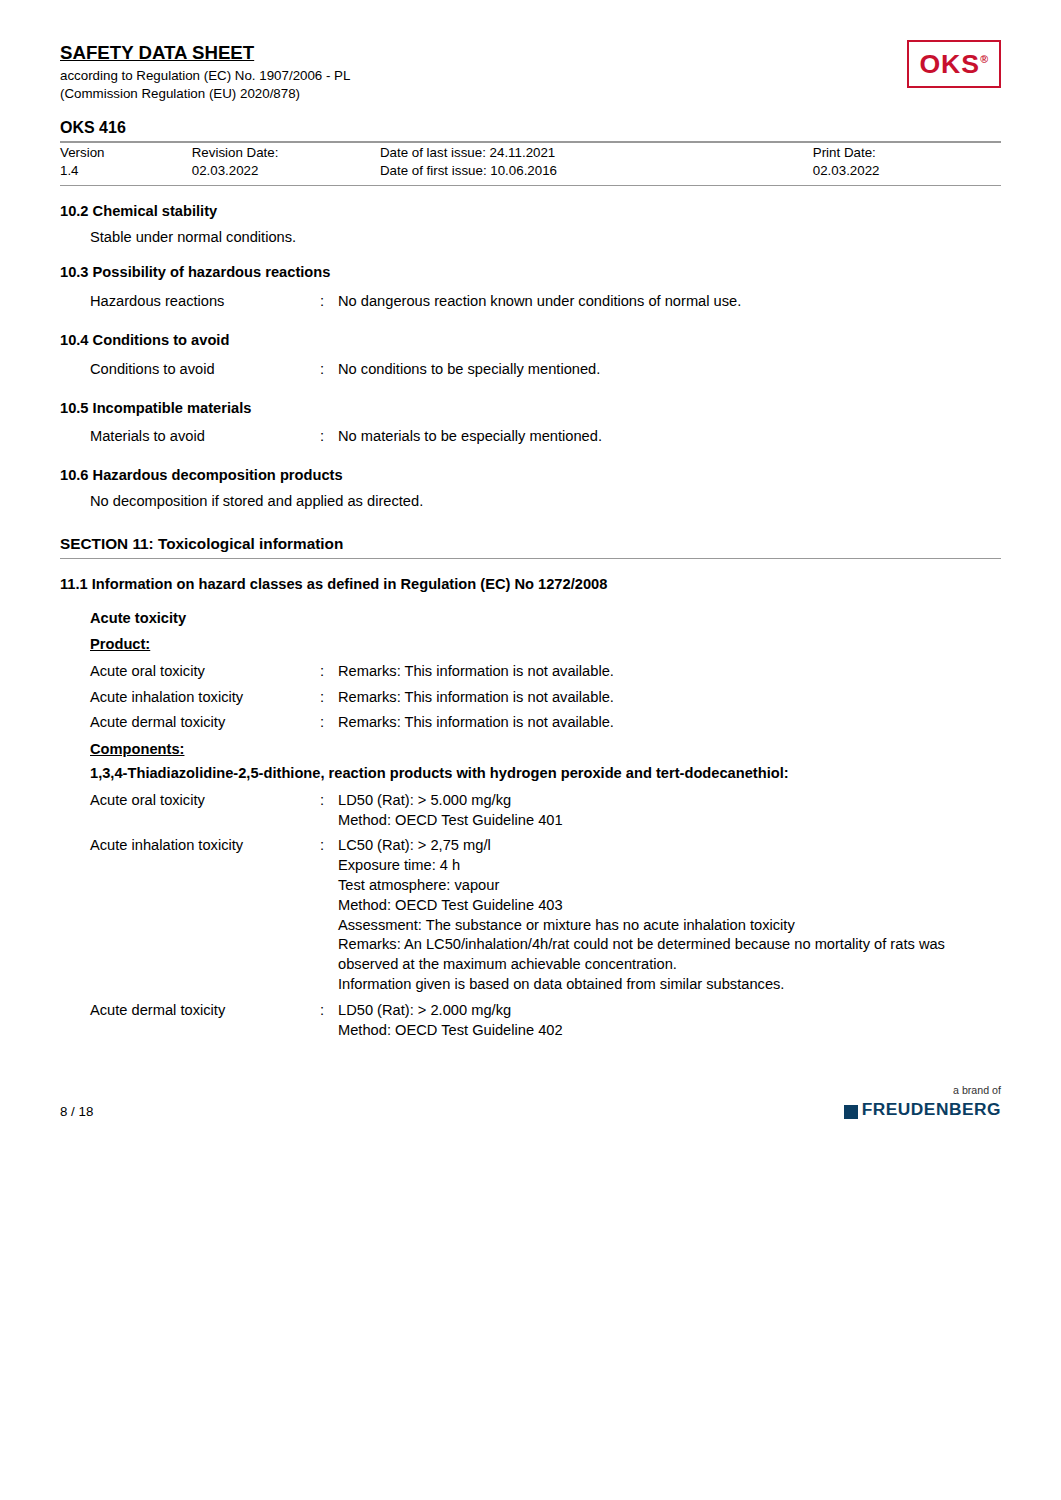SAFETY DATA SHEET
according to Regulation (EC) No. 1907/2006 - PL
(Commission Regulation (EU) 2020/878)
OKS®
OKS 416
| Version 1.4 | Revision Date: 02.03.2022 | Date of last issue: 24.11.2021 Date of first issue: 10.06.2016 | Print Date: 02.03.2022 |
10.2 Chemical stability
Stable under normal conditions.
10.3 Possibility of hazardous reactions
| Hazardous reactions | : | No dangerous reaction known under conditions of normal use. |
10.4 Conditions to avoid
| Conditions to avoid | : | No conditions to be specially mentioned. |
10.5 Incompatible materials
| Materials to avoid | : | No materials to be especially mentioned. |
10.6 Hazardous decomposition products
No decomposition if stored and applied as directed.
SECTION 11: Toxicological information
11.1 Information on hazard classes as defined in Regulation (EC) No 1272/2008
Acute toxicity
Product:
| Acute oral toxicity | : | Remarks: This information is not available. |
| Acute inhalation toxicity | : | Remarks: This information is not available. |
| Acute dermal toxicity | : | Remarks: This information is not available. |
Components:
1,3,4-Thiadiazolidine-2,5-dithione, reaction products with hydrogen peroxide and tert-dodecanethiol:
| Acute oral toxicity | : | LD50 (Rat): > 5.000 mg/kg Method: OECD Test Guideline 401 |
| Acute inhalation toxicity | : | LC50 (Rat): > 2,75 mg/l Exposure time: 4 h Test atmosphere: vapour Method: OECD Test Guideline 403 Assessment: The substance or mixture has no acute inhalation toxicity Remarks: An LC50/inhalation/4h/rat could not be determined because no mortality of rats was observed at the maximum achievable concentration. Information given is based on data obtained from similar substances. |
| Acute dermal toxicity | : | LD50 (Rat): > 2.000 mg/kg Method: OECD Test Guideline 402 |
8 / 18
a brand of
FREUDENBERG